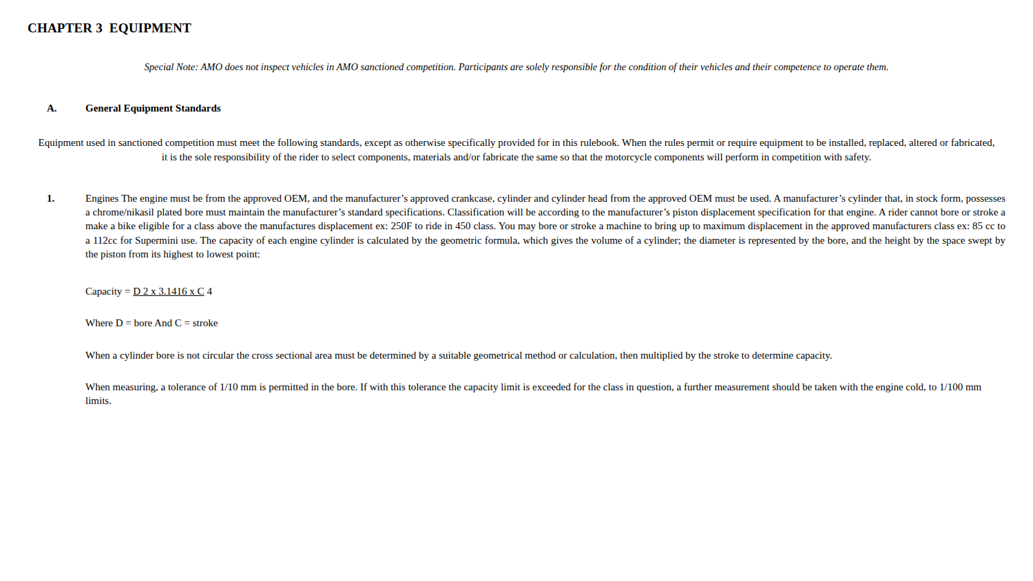CHAPTER 3 EQUIPMENT
Special Note: AMO does not inspect vehicles in AMO sanctioned competition. Participants are solely responsible for the condition of their vehicles and their competence to operate them.
A. General Equipment Standards
Equipment used in sanctioned competition must meet the following standards, except as otherwise specifically provided for in this rulebook. When the rules permit or require equipment to be installed, replaced, altered or fabricated, it is the sole responsibility of the rider to select components, materials and/or fabricate the same so that the motorcycle components will perform in competition with safety.
1.
Engines The engine must be from the approved OEM, and the manufacturer’s approved crankcase, cylinder and cylinder head from the approved OEM must be used. A manufacturer’s cylinder that, in stock form, possesses a chrome/nikasil plated bore must maintain the manufacturer’s standard specifications. Classification will be according to the manufacturer’s piston displacement specification for that engine. A rider cannot bore or stroke a make a bike eligible for a class above the manufactures displacement ex: 250F to ride in 450 class. You may bore or stroke a machine to bring up to maximum displacement in the approved manufacturers class ex: 85 cc to a 112cc for Supermini use. The capacity of each engine cylinder is calculated by the geometric formula, which gives the volume of a cylinder; the diameter is represented by the bore, and the height by the space swept by the piston from its highest to lowest point:
Capacity = D 2 x 3.1416 x C 4
Where D = bore And C = stroke
When a cylinder bore is not circular the cross sectional area must be determined by a suitable geometrical method or calculation, then multiplied by the stroke to determine capacity.
When measuring, a tolerance of 1/10 mm is permitted in the bore. If with this tolerance the capacity limit is exceeded for the class in question, a further measurement should be taken with the engine cold, to 1/100 mm limits.